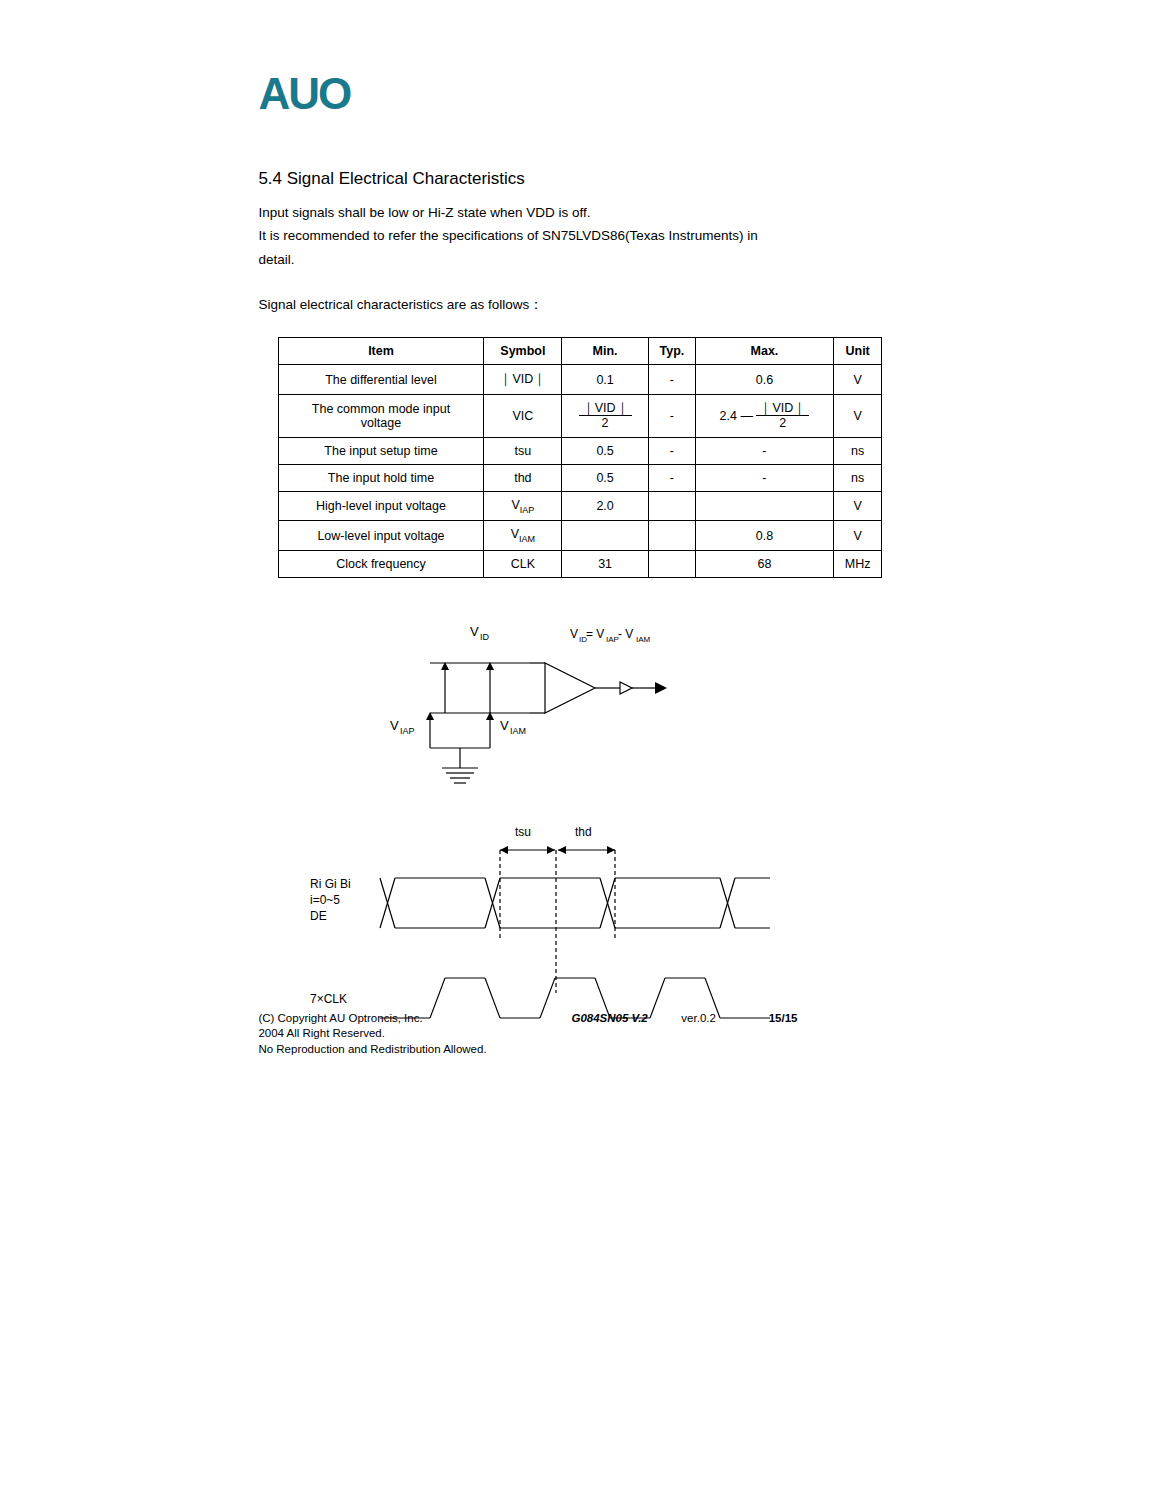AUO
5.4 Signal Electrical Characteristics
Input signals shall be low or Hi-Z state when VDD is off.
It is recommended to refer the specifications of SN75LVDS86(Texas Instruments) in
detail.
Signal electrical characteristics are as follows：
| Item | Symbol | Min. | Typ. | Max. | Unit |
| --- | --- | --- | --- | --- | --- |
| The differential level | ｜VID｜ | 0.1 | - | 0.6 | V |
| The common mode input voltage | VIC | ｜VID｜ 2 | - | 2.4 — ｜VID｜ 2 | V |
| The input setup time | tsu | 0.5 | - | - | ns |
| The input hold time | thd | 0.5 | - | - | ns |
| High-level input voltage | V IAP | 2.0 | | | V |
| Low-level input voltage | V IAM | | | 0.8 | V |
| Clock frequency | CLK | 31 | | 68 | MHz |
V ID V ID = V IAP - V IAM V IAP V IAM tsu thd Ri Gi Bi i=0~5 DE 7×CLK
(C) Copyright AU Optroncis, Inc. G084SN05 V.2 ver.0.2 15/15
2004 All Right Reserved.
No Reproduction and Redistribution Allowed.